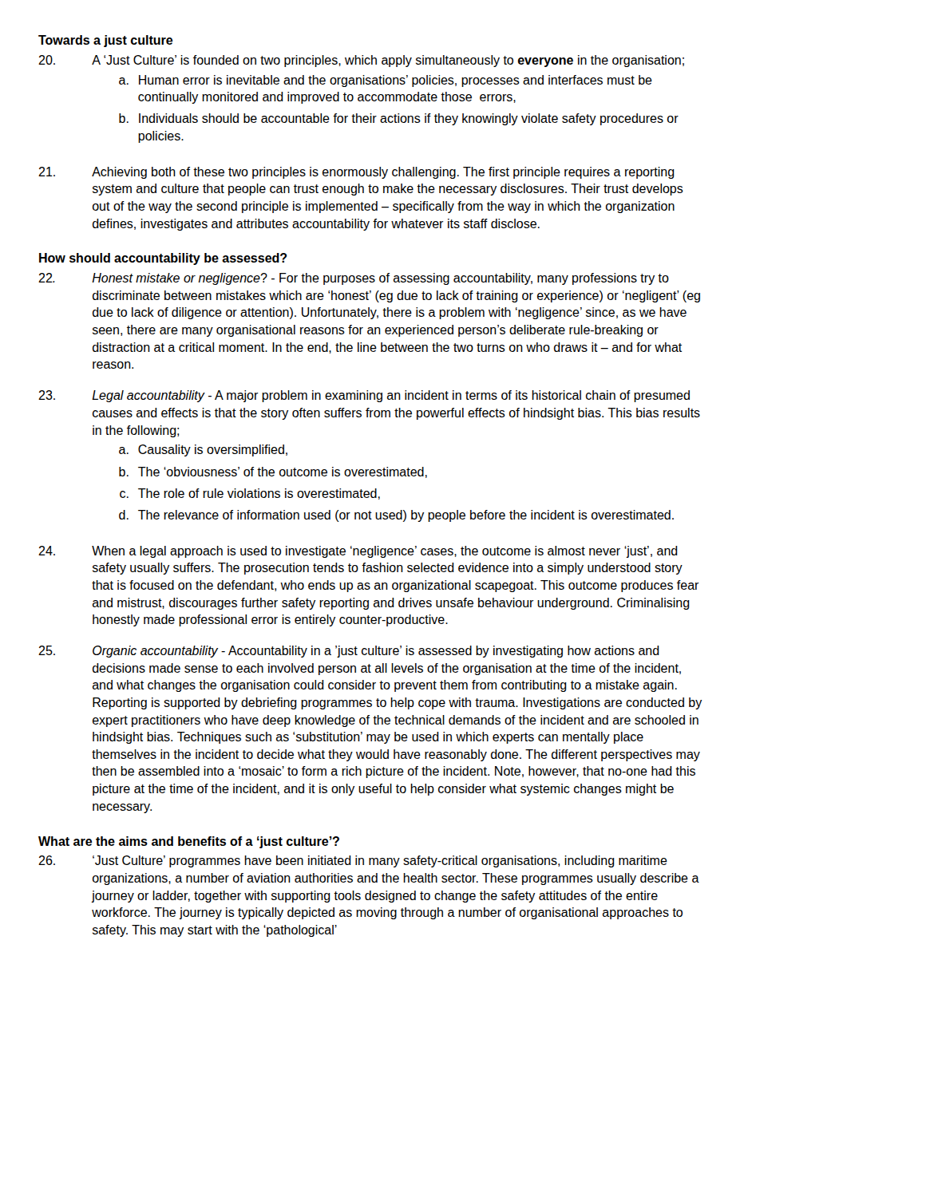Towards a just culture
20.
A ‘Just Culture’ is founded on two principles, which apply simultaneously to everyone in the organisation;
Human error is inevitable and the organisations’ policies, processes and interfaces must be continually monitored and improved to accommodate those errors,
Individuals should be accountable for their actions if they knowingly violate safety procedures or policies.
21.
Achieving both of these two principles is enormously challenging. The first principle requires a reporting system and culture that people can trust enough to make the necessary disclosures. Their trust develops out of the way the second principle is implemented – specifically from the way in which the organization defines, investigates and attributes accountability for whatever its staff disclose.
How should accountability be assessed?
22.
Honest mistake or negligence? - For the purposes of assessing accountability, many professions try to discriminate between mistakes which are ‘honest’ (eg due to lack of training or experience) or ‘negligent’ (eg due to lack of diligence or attention). Unfortunately, there is a problem with ‘negligence’ since, as we have seen, there are many organisational reasons for an experienced person’s deliberate rule-breaking or distraction at a critical moment. In the end, the line between the two turns on who draws it – and for what reason.
23.
Legal accountability - A major problem in examining an incident in terms of its historical chain of presumed causes and effects is that the story often suffers from the powerful effects of hindsight bias. This bias results in the following;
Causality is oversimplified,
The ‘obviousness’ of the outcome is overestimated,
The role of rule violations is overestimated,
The relevance of information used (or not used) by people before the incident is overestimated.
24.
When a legal approach is used to investigate ‘negligence’ cases, the outcome is almost never ‘just’, and safety usually suffers. The prosecution tends to fashion selected evidence into a simply understood story that is focused on the defendant, who ends up as an organizational scapegoat. This outcome produces fear and mistrust, discourages further safety reporting and drives unsafe behaviour underground. Criminalising honestly made professional error is entirely counter-productive.
25.
Organic accountability - Accountability in a ’just culture’ is assessed by investigating how actions and decisions made sense to each involved person at all levels of the organisation at the time of the incident, and what changes the organisation could consider to prevent them from contributing to a mistake again. Reporting is supported by debriefing programmes to help cope with trauma. Investigations are conducted by expert practitioners who have deep knowledge of the technical demands of the incident and are schooled in hindsight bias. Techniques such as ‘substitution’ may be used in which experts can mentally place themselves in the incident to decide what they would have reasonably done. The different perspectives may then be assembled into a ‘mosaic’ to form a rich picture of the incident. Note, however, that no-one had this picture at the time of the incident, and it is only useful to help consider what systemic changes might be necessary.
What are the aims and benefits of a ‘just culture’?
26.
‘Just Culture’ programmes have been initiated in many safety-critical organisations, including maritime organizations, a number of aviation authorities and the health sector. These programmes usually describe a journey or ladder, together with supporting tools designed to change the safety attitudes of the entire workforce. The journey is typically depicted as moving through a number of organisational approaches to safety. This may start with the ‘pathological’